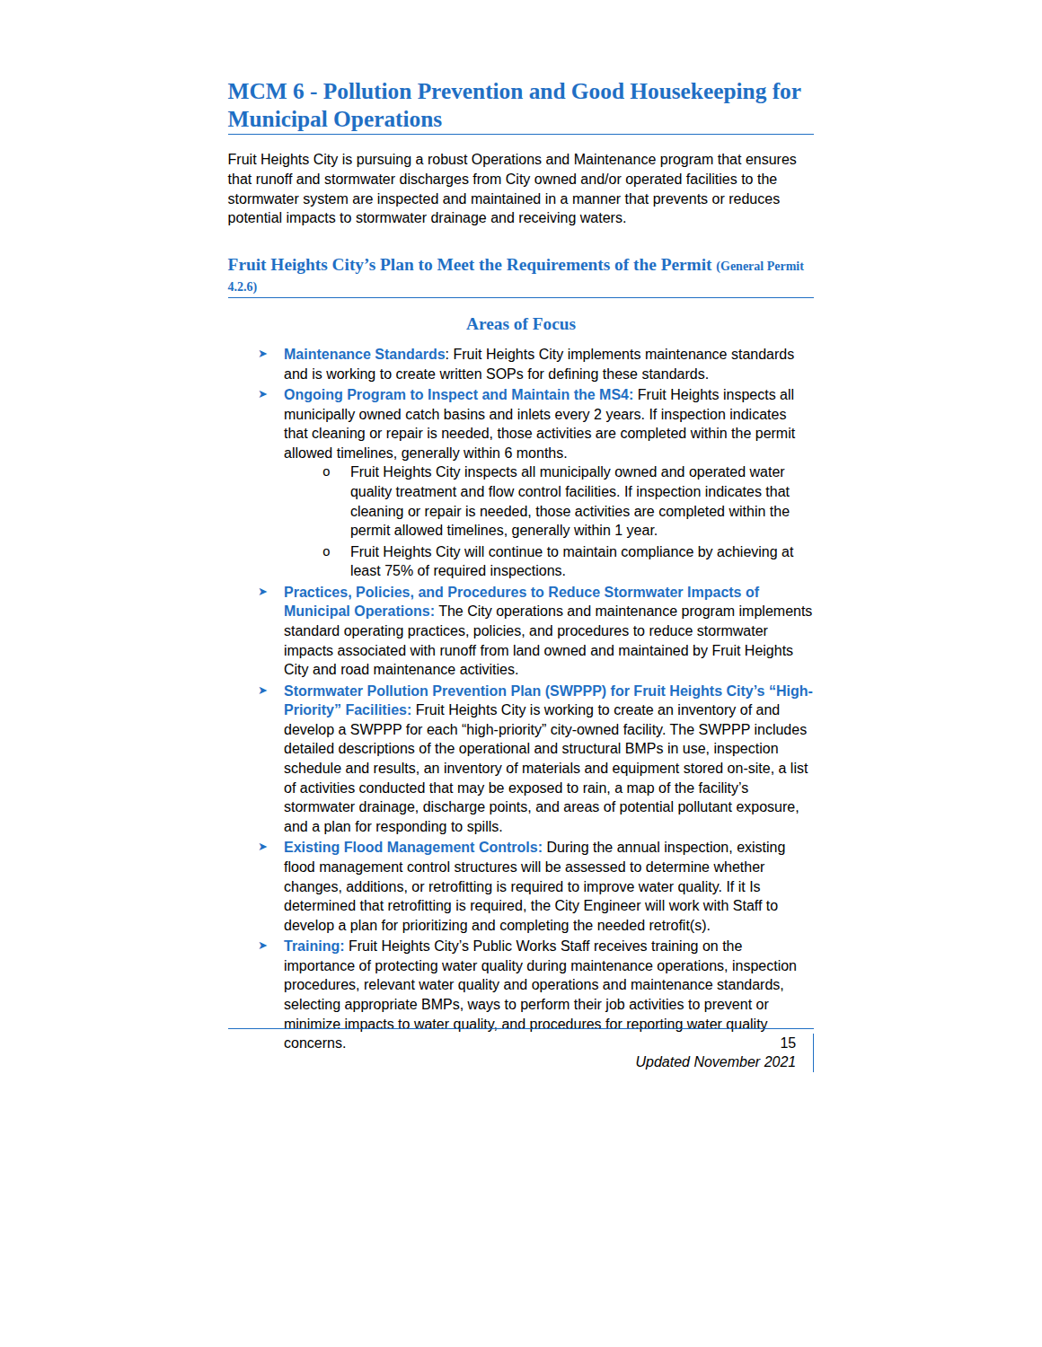MCM 6 - Pollution Prevention and Good Housekeeping for Municipal Operations
Fruit Heights City is pursuing a robust Operations and Maintenance program that ensures that runoff and stormwater discharges from City owned and/or operated facilities to the stormwater system are inspected and maintained in a manner that prevents or reduces potential impacts to stormwater drainage and receiving waters.
Fruit Heights City’s Plan to Meet the Requirements of the Permit (General Permit 4.2.6)
Areas of Focus
Maintenance Standards: Fruit Heights City implements maintenance standards and is working to create written SOPs for defining these standards.
Ongoing Program to Inspect and Maintain the MS4: Fruit Heights inspects all municipally owned catch basins and inlets every 2 years. If inspection indicates that cleaning or repair is needed, those activities are completed within the permit allowed timelines, generally within 6 months.
Fruit Heights City inspects all municipally owned and operated water quality treatment and flow control facilities. If inspection indicates that cleaning or repair is needed, those activities are completed within the permit allowed timelines, generally within 1 year.
Fruit Heights City will continue to maintain compliance by achieving at least 75% of required inspections.
Practices, Policies, and Procedures to Reduce Stormwater Impacts of Municipal Operations: The City operations and maintenance program implements standard operating practices, policies, and procedures to reduce stormwater impacts associated with runoff from land owned and maintained by Fruit Heights City and road maintenance activities.
Stormwater Pollution Prevention Plan (SWPPP) for Fruit Heights City’s “High-Priority” Facilities: Fruit Heights City is working to create an inventory of and develop a SWPPP for each “high-priority” city-owned facility. The SWPPP includes detailed descriptions of the operational and structural BMPs in use, inspection schedule and results, an inventory of materials and equipment stored on-site, a list of activities conducted that may be exposed to rain, a map of the facility’s stormwater drainage, discharge points, and areas of potential pollutant exposure, and a plan for responding to spills.
Existing Flood Management Controls: During the annual inspection, existing flood management control structures will be assessed to determine whether changes, additions, or retrofitting is required to improve water quality. If it Is determined that retrofitting is required, the City Engineer will work with Staff to develop a plan for prioritizing and completing the needed retrofit(s).
Training: Fruit Heights City’s Public Works Staff receives training on the importance of protecting water quality during maintenance operations, inspection procedures, relevant water quality and operations and maintenance standards, selecting appropriate BMPs, ways to perform their job activities to prevent or minimize impacts to water quality, and procedures for reporting water quality concerns.
15 Updated November 2021